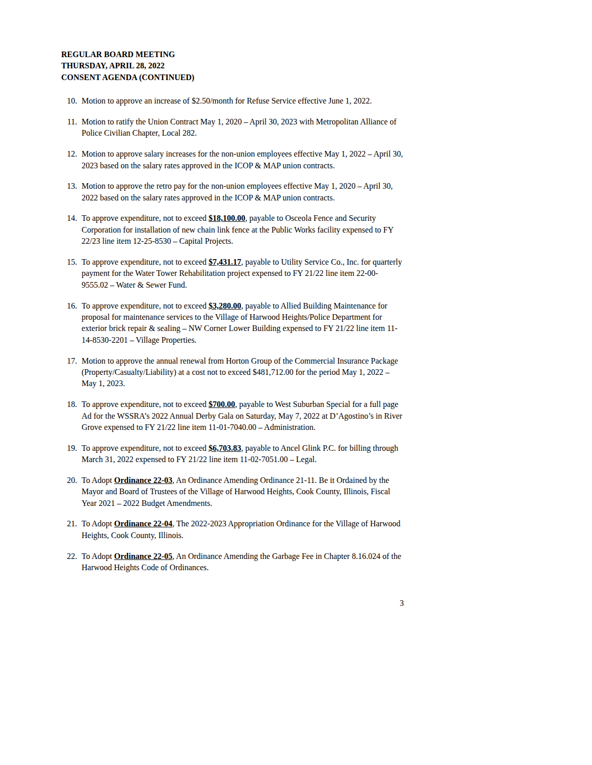REGULAR BOARD MEETING
THURSDAY, APRIL 28, 2022
CONSENT AGENDA (CONTINUED)
Motion to approve an increase of $2.50/month for Refuse Service effective June 1, 2022.
Motion to ratify the Union Contract May 1, 2020 – April 30, 2023 with Metropolitan Alliance of Police Civilian Chapter, Local 282.
Motion to approve salary increases for the non-union employees effective May 1, 2022 – April 30, 2023 based on the salary rates approved in the ICOP & MAP union contracts.
Motion to approve the retro pay for the non-union employees effective May 1, 2020 – April 30, 2022 based on the salary rates approved in the ICOP & MAP union contracts.
To approve expenditure, not to exceed $18,100.00, payable to Osceola Fence and Security Corporation for installation of new chain link fence at the Public Works facility expensed to FY 22/23 line item 12-25-8530 – Capital Projects.
To approve expenditure, not to exceed $7,431.17, payable to Utility Service Co., Inc. for quarterly payment for the Water Tower Rehabilitation project expensed to FY 21/22 line item 22-00-9555.02 – Water & Sewer Fund.
To approve expenditure, not to exceed $3,280.00, payable to Allied Building Maintenance for proposal for maintenance services to the Village of Harwood Heights/Police Department for exterior brick repair & sealing – NW Corner Lower Building expensed to FY 21/22 line item 11-14-8530-2201 – Village Properties.
Motion to approve the annual renewal from Horton Group of the Commercial Insurance Package (Property/Casualty/Liability) at a cost not to exceed $481,712.00 for the period May 1, 2022 – May 1, 2023.
To approve expenditure, not to exceed $700.00, payable to West Suburban Special for a full page Ad for the WSSRA’s 2022 Annual Derby Gala on Saturday, May 7, 2022 at D’Agostino’s in River Grove expensed to FY 21/22 line item 11-01-7040.00 – Administration.
To approve expenditure, not to exceed $6,703.83, payable to Ancel Glink P.C. for billing through March 31, 2022 expensed to FY 21/22 line item 11-02-7051.00 – Legal.
To Adopt Ordinance 22-03, An Ordinance Amending Ordinance 21-11. Be it Ordained by the Mayor and Board of Trustees of the Village of Harwood Heights, Cook County, Illinois, Fiscal Year 2021 – 2022 Budget Amendments.
To Adopt Ordinance 22-04, The 2022-2023 Appropriation Ordinance for the Village of Harwood Heights, Cook County, Illinois.
To Adopt Ordinance 22-05, An Ordinance Amending the Garbage Fee in Chapter 8.16.024 of the Harwood Heights Code of Ordinances.
3